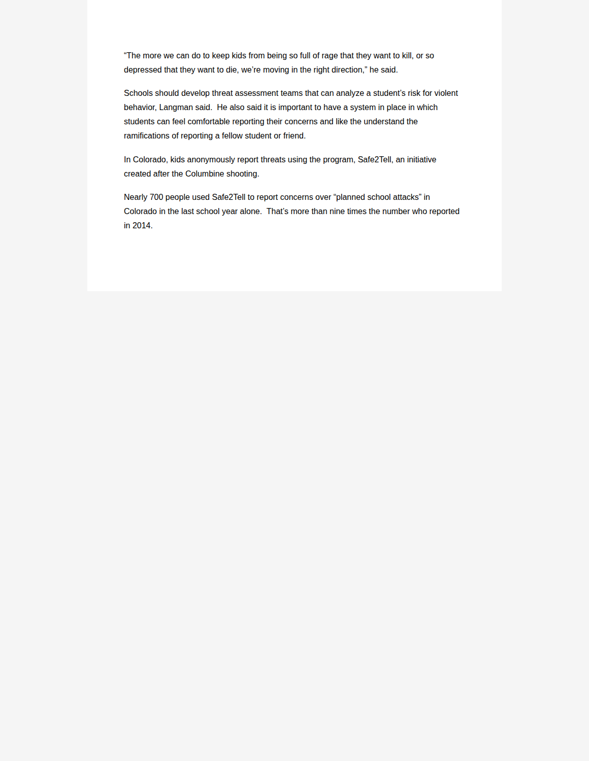“The more we can do to keep kids from being so full of rage that they want to kill, or so depressed that they want to die, we’re moving in the right direction,” he said.
Schools should develop threat assessment teams that can analyze a student’s risk for violent behavior, Langman said. He also said it is important to have a system in place in which students can feel comfortable reporting their concerns and like the understand the ramifications of reporting a fellow student or friend.
In Colorado, kids anonymously report threats using the program, Safe2Tell, an initiative created after the Columbine shooting.
Nearly 700 people used Safe2Tell to report concerns over “planned school attacks” in Colorado in the last school year alone. That’s more than nine times the number who reported in 2014.